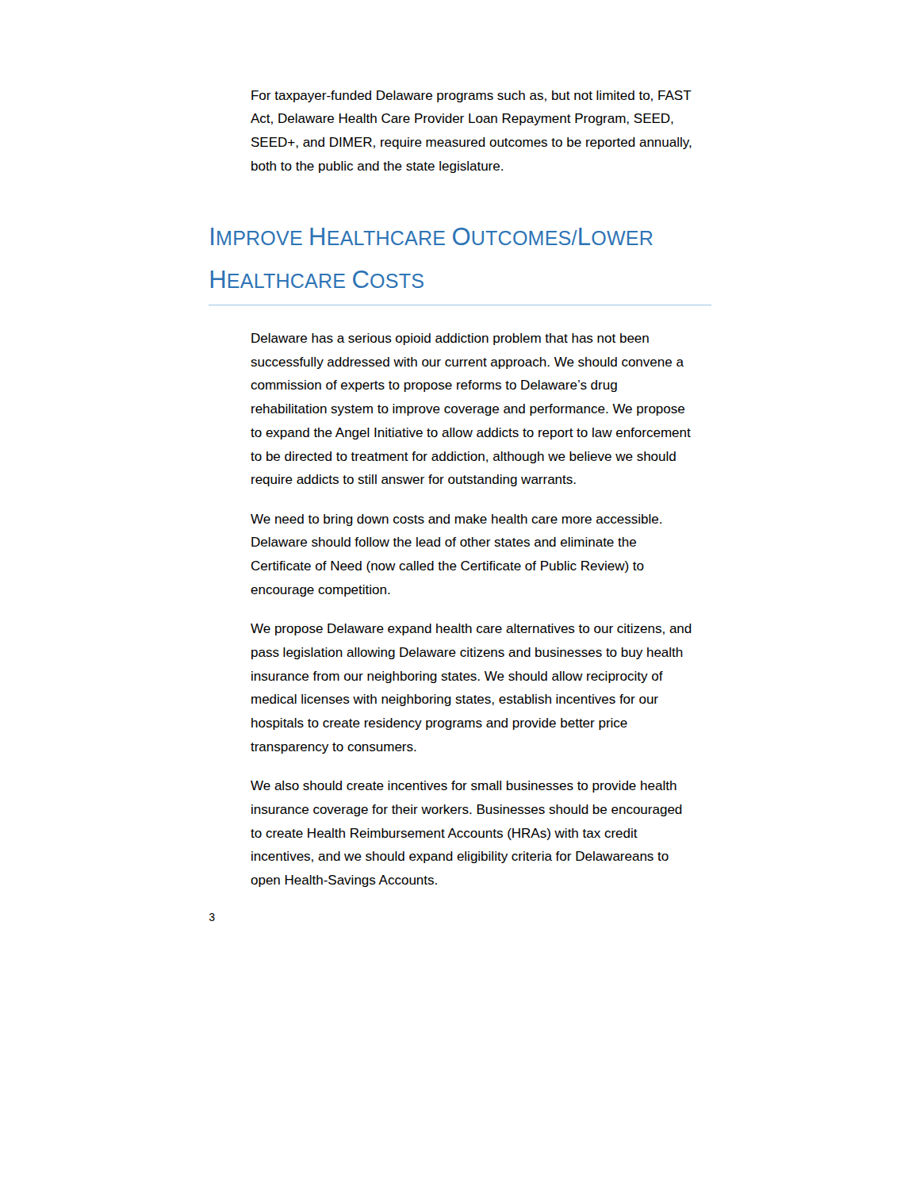For taxpayer-funded Delaware programs such as, but not limited to, FAST Act, Delaware Health Care Provider Loan Repayment Program, SEED, SEED+, and DIMER, require measured outcomes to be reported annually, both to the public and the state legislature.
IMPROVE HEALTHCARE OUTCOMES/LOWER HEALTHCARE COSTS
Delaware has a serious opioid addiction problem that has not been successfully addressed with our current approach. We should convene a commission of experts to propose reforms to Delaware’s drug rehabilitation system to improve coverage and performance. We propose to expand the Angel Initiative to allow addicts to report to law enforcement to be directed to treatment for addiction, although we believe we should require addicts to still answer for outstanding warrants.
We need to bring down costs and make health care more accessible. Delaware should follow the lead of other states and eliminate the Certificate of Need (now called the Certificate of Public Review) to encourage competition.
We propose Delaware expand health care alternatives to our citizens, and pass legislation allowing Delaware citizens and businesses to buy health insurance from our neighboring states. We should allow reciprocity of medical licenses with neighboring states, establish incentives for our hospitals to create residency programs and provide better price transparency to consumers.
We also should create incentives for small businesses to provide health insurance coverage for their workers. Businesses should be encouraged to create Health Reimbursement Accounts (HRAs) with tax credit incentives, and we should expand eligibility criteria for Delawareans to open Health-Savings Accounts.
3